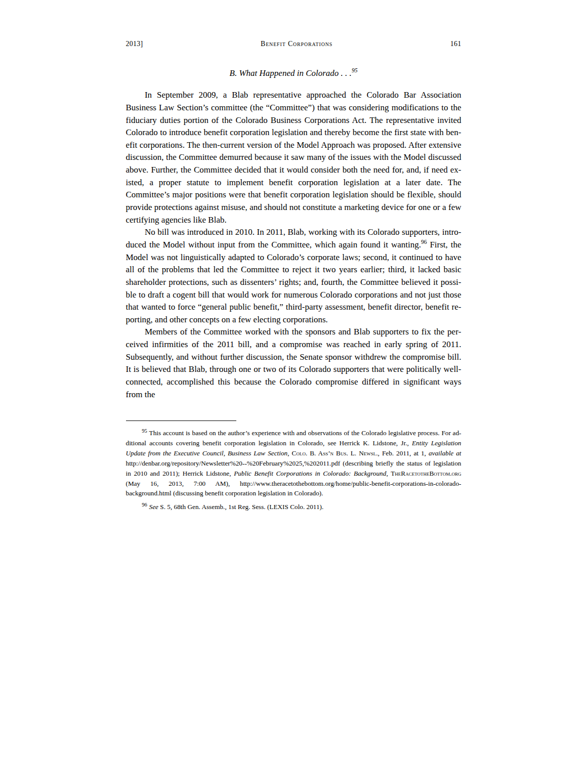2013] Benefit Corporations 161
B. What Happened in Colorado . . .95
In September 2009, a Blab representative approached the Colorado Bar Association Business Law Section’s committee (the “Committee”) that was considering modifications to the fiduciary duties portion of the Colorado Business Corporations Act. The representative invited Colorado to introduce benefit corporation legislation and thereby become the first state with benefit corporations. The then-current version of the Model Approach was proposed. After extensive discussion, the Committee demurred because it saw many of the issues with the Model discussed above. Further, the Committee decided that it would consider both the need for, and, if need existed, a proper statute to implement benefit corporation legislation at a later date. The Committee’s major positions were that benefit corporation legislation should be flexible, should provide protections against misuse, and should not constitute a marketing device for one or a few certifying agencies like Blab.
No bill was introduced in 2010. In 2011, Blab, working with its Colorado supporters, introduced the Model without input from the Committee, which again found it wanting.96 First, the Model was not linguistically adapted to Colorado’s corporate laws; second, it continued to have all of the problems that led the Committee to reject it two years earlier; third, it lacked basic shareholder protections, such as dissenters’ rights; and, fourth, the Committee believed it possible to draft a cogent bill that would work for numerous Colorado corporations and not just those that wanted to force “general public benefit,” third-party assessment, benefit director, benefit reporting, and other concepts on a few electing corporations.
Members of the Committee worked with the sponsors and Blab supporters to fix the perceived infirmities of the 2011 bill, and a compromise was reached in early spring of 2011. Subsequently, and without further discussion, the Senate sponsor withdrew the compromise bill. It is believed that Blab, through one or two of its Colorado supporters that were politically well-connected, accomplished this because the Colorado compromise differed in significant ways from the
95 This account is based on the author’s experience with and observations of the Colorado legislative process. For additional accounts covering benefit corporation legislation in Colorado, see Herrick K. Lidstone, Jr., Entity Legislation Update from the Executive Council, Business Law Section, Colo. B. Ass’n Bus. L. Newsl., Feb. 2011, at 1, available at http://denbar.org/repository/Newsletter%20--%20February%2025,%202011.pdf (describing briefly the status of legislation in 2010 and 2011); Herrick Lidstone, Public Benefit Corporations in Colorado: Background, TheRacetotheBottom.org (May 16, 2013, 7:00 AM), http://www.theracetothebottom.org/home/public-benefit-corporations-in-colorado-background.html (discussing benefit corporation legislation in Colorado).
96 See S. 5, 68th Gen. Assemb., 1st Reg. Sess. (LEXIS Colo. 2011).